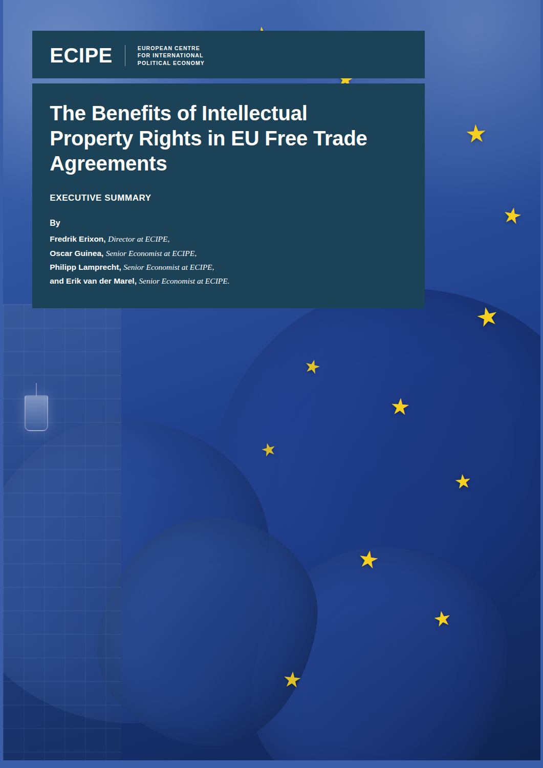★ ★ ★ ★ ★ ★ ★ ★ ★ ★ ★ ★ ★ ★
ECIPE European Centre
for International
Political Economy
The Benefits of Intellectual Property Rights in EU Free Trade Agreements
Executive Summary
By
Fredrik Erixon, Director at ECIPE,
Oscar Guinea, Senior Economist at ECIPE,
Philipp Lamprecht, Senior Economist at ECIPE,
and Erik van der Marel, Senior Economist at ECIPE.